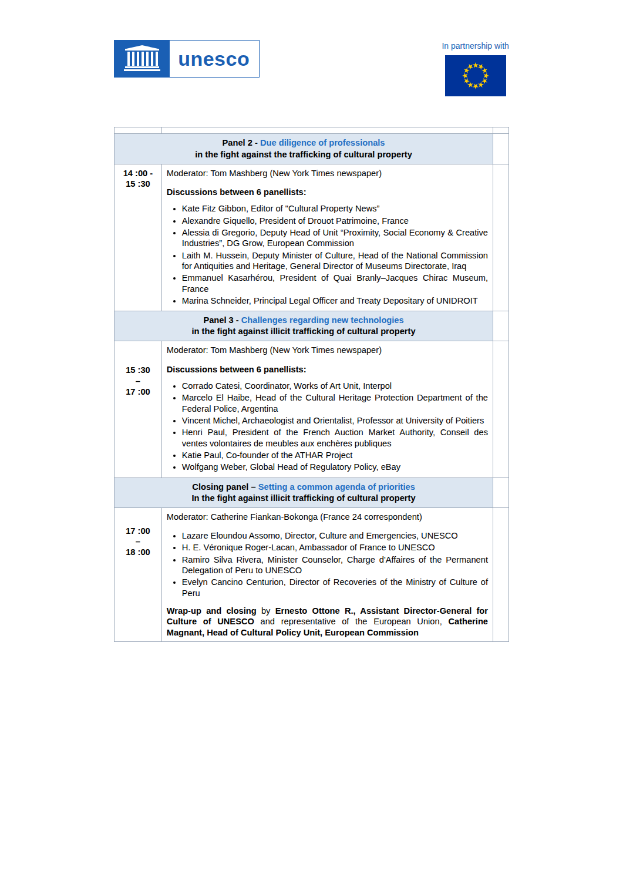unesco
In partnership with
| Panel 2 - Due diligence of professionals in the fight against the trafficking of cultural property | |
| 14 :00 - 15 :30 | Moderator: Tom Mashberg (New York Times newspaper) Discussions between 6 panellists: Kate Fitz Gibbon, Editor of "Cultural Property News” Alexandre Giquello, President of Drouot Patrimoine, France Alessia di Gregorio, Deputy Head of Unit “Proximity, Social Economy & Creative Industries”, DG Grow, European Commission Laith M. Hussein, Deputy Minister of Culture, Head of the National Commission for Antiquities and Heritage, General Director of Museums Directorate, Iraq Emmanuel Kasarhérou, President of Quai Branly–Jacques Chirac Museum, France Marina Schneider, Principal Legal Officer and Treaty Depositary of UNIDROIT | |
| Panel 3 - Challenges regarding new technologies in the fight against illicit trafficking of cultural property | |
| 15 :30 – 17 :00 | Moderator: Tom Mashberg (New York Times newspaper) Discussions between 6 panellists: Corrado Catesi, Coordinator, Works of Art Unit, Interpol Marcelo El Haibe, Head of the Cultural Heritage Protection Department of the Federal Police, Argentina Vincent Michel, Archaeologist and Orientalist, Professor at University of Poitiers Henri Paul, President of the French Auction Market Authority, Conseil des ventes volontaires de meubles aux enchères publiques Katie Paul, Co-founder of the ATHAR Project Wolfgang Weber, Global Head of Regulatory Policy, eBay | |
| Closing panel – Setting a common agenda of priorities In the fight against illicit trafficking of cultural property | |
| 17 :00 – 18 :00 | Moderator: Catherine Fiankan-Bokonga (France 24 correspondent) Lazare Eloundou Assomo, Director, Culture and Emergencies, UNESCO H. E. Véronique Roger-Lacan, Ambassador of France to UNESCO Ramiro Silva Rivera, Minister Counselor, Charge d'Affaires of the Permanent Delegation of Peru to UNESCO Evelyn Cancino Centurion, Director of Recoveries of the Ministry of Culture of Peru Wrap-up and closing by Ernesto Ottone R., Assistant Director-General for Culture of UNESCO and representative of the European Union, Catherine Magnant, Head of Cultural Policy Unit, European Commission | |